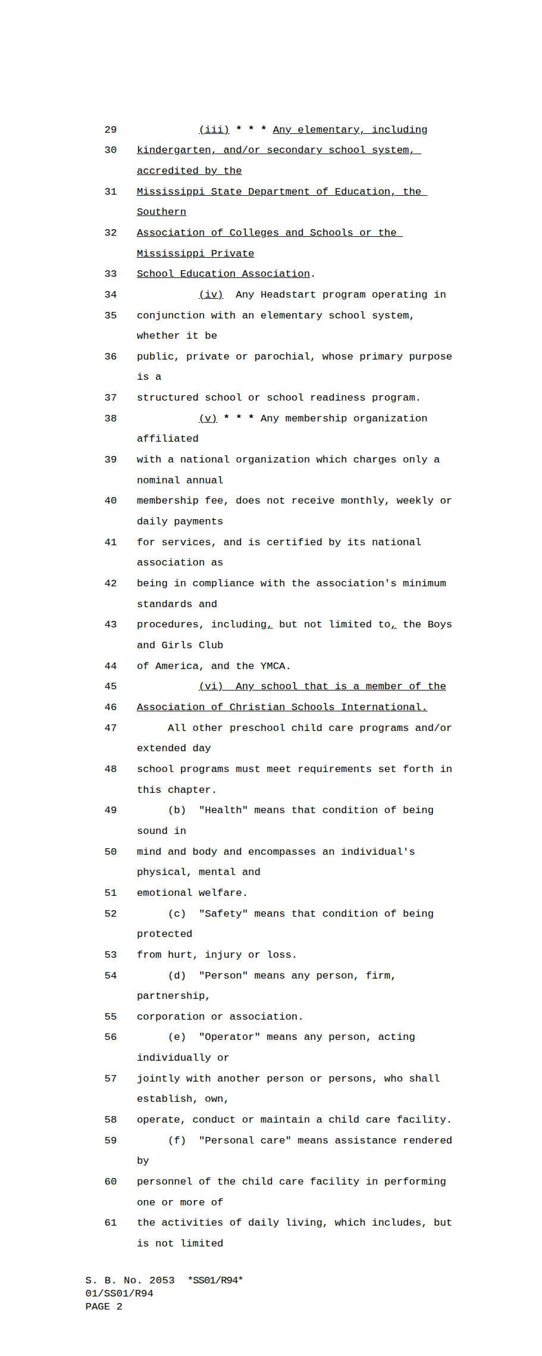29 (iii) * * * Any elementary, including
30 kindergarten, and/or secondary school system, accredited by the
31 Mississippi State Department of Education, the Southern
32 Association of Colleges and Schools or the Mississippi Private
33 School Education Association.
34 (iv) Any Headstart program operating in
35 conjunction with an elementary school system, whether it be
36 public, private or parochial, whose primary purpose is a
37 structured school or school readiness program.
38 (v) * * * Any membership organization affiliated
39 with a national organization which charges only a nominal annual
40 membership fee, does not receive monthly, weekly or daily payments
41 for services, and is certified by its national association as
42 being in compliance with the association's minimum standards and
43 procedures, including, but not limited to, the Boys and Girls Club
44 of America, and the YMCA.
45 (vi) Any school that is a member of the
46 Association of Christian Schools International.
47 All other preschool child care programs and/or extended day
48 school programs must meet requirements set forth in this chapter.
49 (b) "Health" means that condition of being sound in
50 mind and body and encompasses an individual's physical, mental and
51 emotional welfare.
52 (c) "Safety" means that condition of being protected
53 from hurt, injury or loss.
54 (d) "Person" means any person, firm, partnership,
55 corporation or association.
56 (e) "Operator" means any person, acting individually or
57 jointly with another person or persons, who shall establish, own,
58 operate, conduct or maintain a child care facility.
59 (f) "Personal care" means assistance rendered by
60 personnel of the child care facility in performing one or more of
61 the activities of daily living, which includes, but is not limited
S. B. No. 2053 *SS01/R94*
01/SS01/R94
PAGE 2